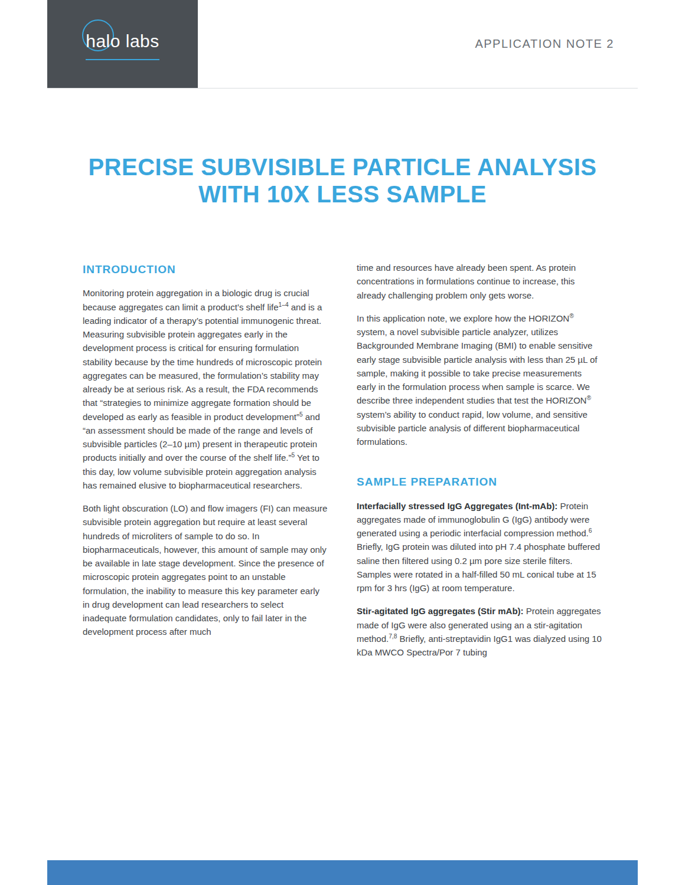halo labs
Application Note 2
Precise Subvisible Particle Analysis with 10x Less Sample
Introduction
Monitoring protein aggregation in a biologic drug is crucial because aggregates can limit a product’s shelf life1–4 and is a leading indicator of a therapy’s potential immunogenic threat. Measuring subvisible protein aggregates early in the development process is critical for ensuring formulation stability because by the time hundreds of microscopic protein aggregates can be measured, the formulation’s stability may already be at serious risk. As a result, the FDA recommends that “strategies to minimize aggregate formation should be developed as early as feasible in product development”5 and “an assessment should be made of the range and levels of subvisible particles (2–10 µm) present in therapeutic protein products initially and over the course of the shelf life.”5 Yet to this day, low volume subvisible protein aggregation analysis has remained elusive to biopharmaceutical researchers.
Both light obscuration (LO) and flow imagers (FI) can measure subvisible protein aggregation but require at least several hundreds of microliters of sample to do so. In biopharmaceuticals, however, this amount of sample may only be available in late stage development. Since the presence of microscopic protein aggregates point to an unstable formulation, the inability to measure this key parameter early in drug development can lead researchers to select inadequate formulation candidates, only to fail later in the development process after much
time and resources have already been spent. As protein concentrations in formulations continue to increase, this already challenging problem only gets worse.
In this application note, we explore how the HORIZON® system, a novel subvisible particle analyzer, utilizes Backgrounded Membrane Imaging (BMI) to enable sensitive early stage subvisible particle analysis with less than 25 µL of sample, making it possible to take precise measurements early in the formulation process when sample is scarce. We describe three independent studies that test the HORIZON® system’s ability to conduct rapid, low volume, and sensitive subvisible particle analysis of different biopharmaceutical formulations.
Sample Preparation
Interfacially stressed IgG Aggregates (Int-mAb): Protein aggregates made of immunoglobulin G (IgG) antibody were generated using a periodic interfacial compression method.6 Briefly, IgG protein was diluted into pH 7.4 phosphate buffered saline then filtered using 0.2 µm pore size sterile filters. Samples were rotated in a half-filled 50 mL conical tube at 15 rpm for 3 hrs (IgG) at room temperature.
Stir-agitated IgG aggregates (Stir mAb): Protein aggregates made of IgG were also generated using an a stir-agitation method.7,8 Briefly, anti-streptavidin IgG1 was dialyzed using 10 kDa MWCO Spectra/Por 7 tubing